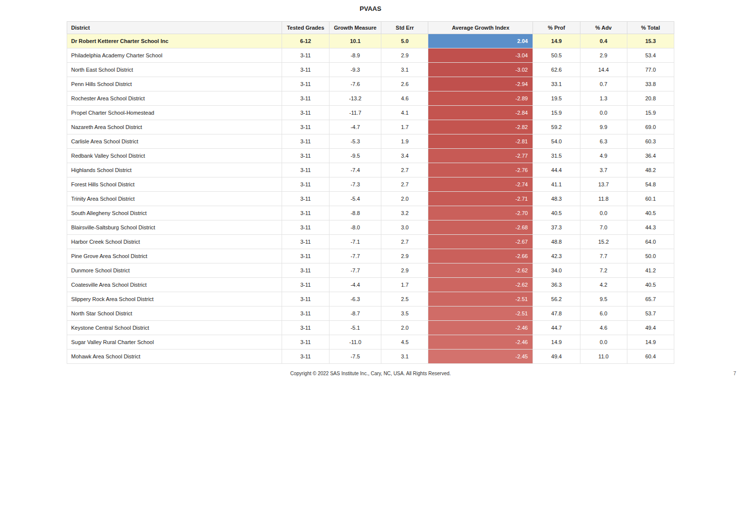PVAAS
| District | Tested Grades | Growth Measure | Std Err | Average Growth Index | % Prof | % Adv | % Total |
| --- | --- | --- | --- | --- | --- | --- | --- |
| Dr Robert Ketterer Charter School Inc | 6-12 | 10.1 | 5.0 | 2.04 | 14.9 | 0.4 | 15.3 |
| Philadelphia Academy Charter School | 3-11 | -8.9 | 2.9 | -3.04 | 50.5 | 2.9 | 53.4 |
| North East School District | 3-11 | -9.3 | 3.1 | -3.02 | 62.6 | 14.4 | 77.0 |
| Penn Hills School District | 3-11 | -7.6 | 2.6 | -2.94 | 33.1 | 0.7 | 33.8 |
| Rochester Area School District | 3-11 | -13.2 | 4.6 | -2.89 | 19.5 | 1.3 | 20.8 |
| Propel Charter School-Homestead | 3-11 | -11.7 | 4.1 | -2.84 | 15.9 | 0.0 | 15.9 |
| Nazareth Area School District | 3-11 | -4.7 | 1.7 | -2.82 | 59.2 | 9.9 | 69.0 |
| Carlisle Area School District | 3-11 | -5.3 | 1.9 | -2.81 | 54.0 | 6.3 | 60.3 |
| Redbank Valley School District | 3-11 | -9.5 | 3.4 | -2.77 | 31.5 | 4.9 | 36.4 |
| Highlands School District | 3-11 | -7.4 | 2.7 | -2.76 | 44.4 | 3.7 | 48.2 |
| Forest Hills School District | 3-11 | -7.3 | 2.7 | -2.74 | 41.1 | 13.7 | 54.8 |
| Trinity Area School District | 3-11 | -5.4 | 2.0 | -2.71 | 48.3 | 11.8 | 60.1 |
| South Allegheny School District | 3-11 | -8.8 | 3.2 | -2.70 | 40.5 | 0.0 | 40.5 |
| Blairsville-Saltsburg School District | 3-11 | -8.0 | 3.0 | -2.68 | 37.3 | 7.0 | 44.3 |
| Harbor Creek School District | 3-11 | -7.1 | 2.7 | -2.67 | 48.8 | 15.2 | 64.0 |
| Pine Grove Area School District | 3-11 | -7.7 | 2.9 | -2.66 | 42.3 | 7.7 | 50.0 |
| Dunmore School District | 3-11 | -7.7 | 2.9 | -2.62 | 34.0 | 7.2 | 41.2 |
| Coatesville Area School District | 3-11 | -4.4 | 1.7 | -2.62 | 36.3 | 4.2 | 40.5 |
| Slippery Rock Area School District | 3-11 | -6.3 | 2.5 | -2.51 | 56.2 | 9.5 | 65.7 |
| North Star School District | 3-11 | -8.7 | 3.5 | -2.51 | 47.8 | 6.0 | 53.7 |
| Keystone Central School District | 3-11 | -5.1 | 2.0 | -2.46 | 44.7 | 4.6 | 49.4 |
| Sugar Valley Rural Charter School | 3-11 | -11.0 | 4.5 | -2.46 | 14.9 | 0.0 | 14.9 |
| Mohawk Area School District | 3-11 | -7.5 | 3.1 | -2.45 | 49.4 | 11.0 | 60.4 |
Copyright © 2022 SAS Institute Inc., Cary, NC, USA. All Rights Reserved. 7